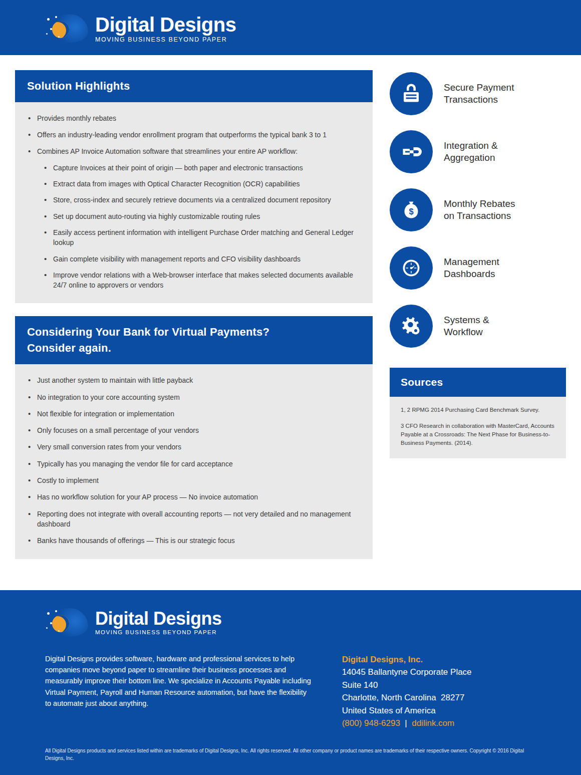Digital Designs
MOVING BUSINESS BEYOND PAPER
Solution Highlights
Provides monthly rebates
Offers an industry-leading vendor enrollment program that outperforms the typical bank 3 to 1
Combines AP Invoice Automation software that streamlines your entire AP workflow:
Capture Invoices at their point of origin — both paper and electronic transactions
Extract data from images with Optical Character Recognition (OCR) capabilities
Store, cross-index and securely retrieve documents via a centralized document repository
Set up document auto-routing via highly customizable routing rules
Easily access pertinent information with intelligent Purchase Order matching and General Ledger lookup
Gain complete visibility with management reports and CFO visibility dashboards
Improve vendor relations with a Web-browser interface that makes selected documents available 24/7 online to approvers or vendors
Considering Your Bank for Virtual Payments?
Consider again.
Just another system to maintain with little payback
No integration to your core accounting system
Not flexible for integration or implementation
Only focuses on a small percentage of your vendors
Very small conversion rates from your vendors
Typically has you managing the vendor file for card acceptance
Costly to implement
Has no workflow solution for your AP process — No invoice automation
Reporting does not integrate with overall accounting reports — not very detailed and no management dashboard
Banks have thousands of offerings — This is our strategic focus
Secure Payment
Transactions
Integration &
Aggregation
$
Monthly Rebates
on Transactions
Management
Dashboards
Systems &
Workflow
Sources
1, 2 RPMG 2014 Purchasing Card Benchmark Survey.
3 CFO Research in collaboration with MasterCard, Accounts Payable at a Crossroads: The Next Phase for Business-to-Business Payments. (2014).
Digital Designs
MOVING BUSINESS BEYOND PAPER
Digital Designs provides software, hardware and professional services to help companies move beyond paper to streamline their business processes and measurably improve their bottom line. We specialize in Accounts Payable including Virtual Payment, Payroll and Human Resource automation, but have the flexibility to automate just about anything.
Digital Designs, Inc.
14045 Ballantyne Corporate Place
Suite 140
Charlotte, North Carolina 28277
United States of America
(800) 948-6293 | ddilink.com
All Digital Designs products and services listed within are trademarks of Digital Designs, Inc. All rights reserved. All other company or product names are trademarks of their respective owners. Copyright © 2016 Digital Designs, Inc.